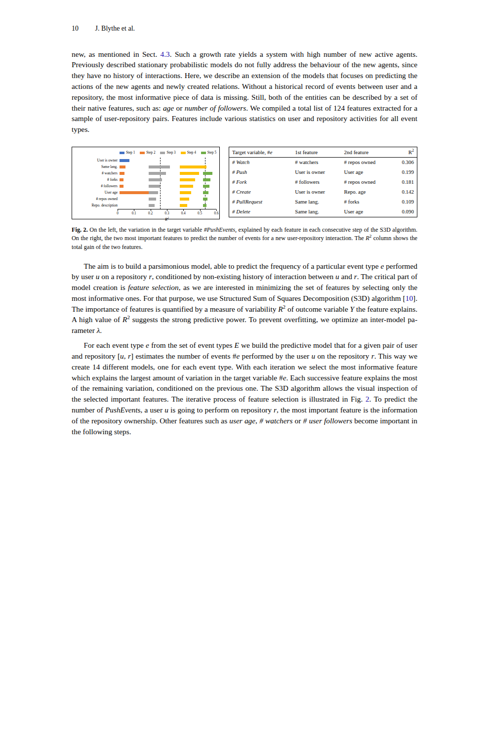10 J. Blythe et al.
new, as mentioned in Sect. 4.3. Such a growth rate yields a system with high number of new active agents. Previously described stationary probabilistic models do not fully address the behaviour of the new agents, since they have no history of interactions. Here, we describe an extension of the models that focuses on predicting the actions of the new agents and newly created relations. Without a historical record of events between user and a repository, the most informative piece of data is missing. Still, both of the entities can be described by a set of their native features, such as: age or number of followers. We compiled a total list of 124 features extracted for a sample of user-repository pairs. Features include various statistics on user and repository activities for all event types.
Step 1 Step 2 Step 3 Step 4 Step 5
User is owner
Same lang.
# watchers
# forks
# followers
User age
# repos owned
Repo. description
0
0.1
0.2
0.3
0.4
0.5
0.6
R2
| Target variable, # e | 1st feature | 2nd feature | R 2 |
| --- | --- | --- | --- |
| # Watch | # watchers | # repos owned | 0.306 |
| # Push | User is owner | User age | 0.199 |
| # Fork | # followers | # repos owned | 0.181 |
| # Create | User is owner | Repo. age | 0.142 |
| # PullRequest | Same lang. | # forks | 0.109 |
| # Delete | Same lang. | User age | 0.090 |
Fig. 2. On the left, the variation in the target variable #PushEvents, explained by each feature in each consecutive step of the S3D algorithm. On the right, the two most important features to predict the number of events for a new user-repository interaction. The R2 column shows the total gain of the two features.
The aim is to build a parsimonious model, able to predict the frequency of a particular event type e performed by user u on a repository r, conditioned by non-existing history of interaction between u and r. The critical part of model creation is feature selection, as we are interested in minimizing the set of features by selecting only the most informative ones. For that purpose, we use Structured Sum of Squares Decomposition (S3D) algorithm [10]. The importance of features is quantified by a measure of variability R2 of outcome variable Y the feature explains. A high value of R2 suggests the strong predictive power. To prevent overfitting, we optimize an inter-model parameter λ.
For each event type e from the set of event types E we build the predictive model that for a given pair of user and repository [u, r] estimates the number of events #e performed by the user u on the repository r. This way we create 14 different models, one for each event type. With each iteration we select the most informative feature which explains the largest amount of variation in the target variable #e. Each successive feature explains the most of the remaining variation, conditioned on the previous one. The S3D algorithm allows the visual inspection of the selected important features. The iterative process of feature selection is illustrated in Fig. 2. To predict the number of PushEvents, a user u is going to perform on repository r, the most important feature is the information of the repository ownership. Other features such as user age, # watchers or # user followers become important in the following steps.